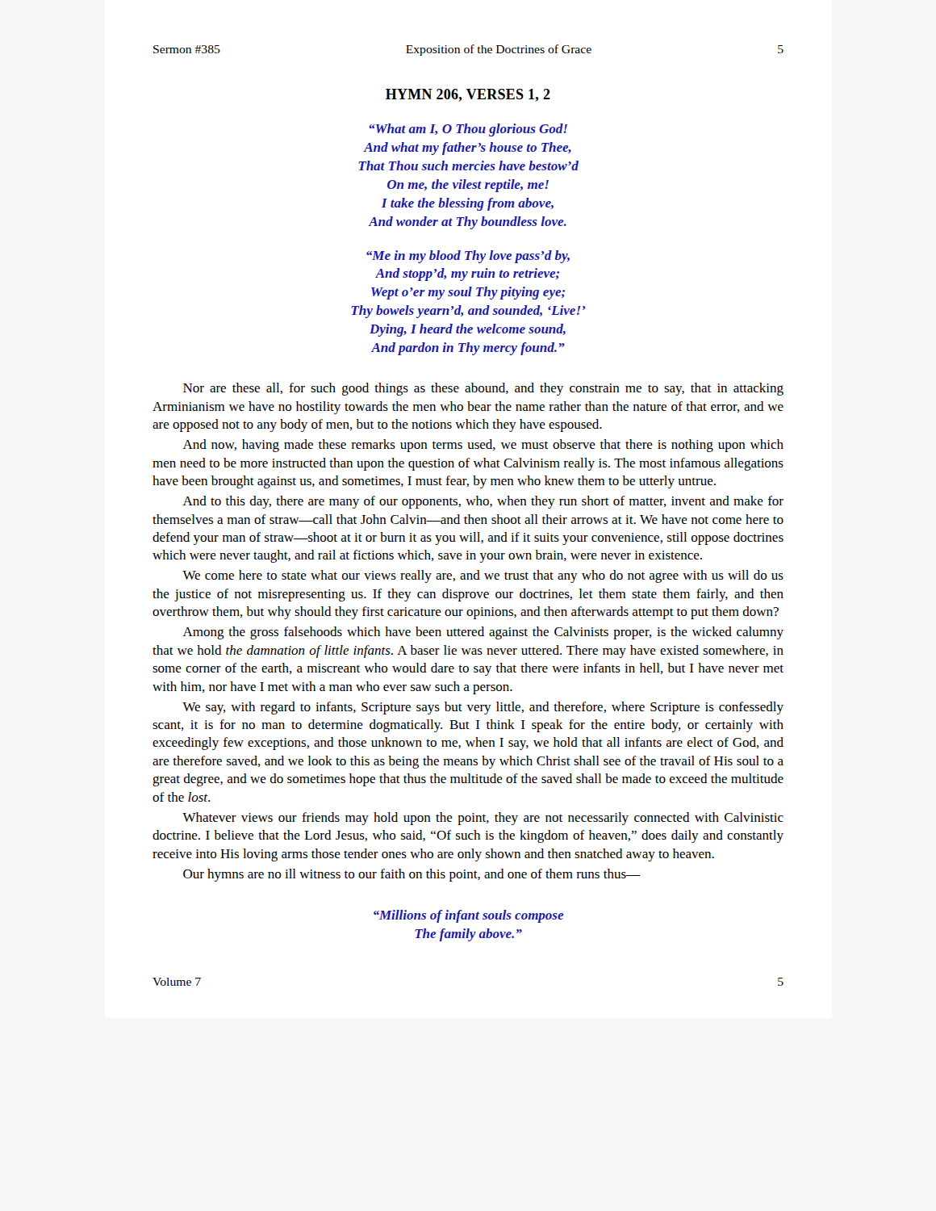Sermon #385
Exposition of the Doctrines of Grace
5
HYMN 206, VERSES 1, 2
“What am I, O Thou glorious God!
And what my father’s house to Thee,
That Thou such mercies have bestow’d
On me, the vilest reptile, me!
I take the blessing from above,
And wonder at Thy boundless love.
“Me in my blood Thy love pass’d by,
And stopp’d, my ruin to retrieve;
Wept o’er my soul Thy pitying eye;
Thy bowels yearn’d, and sounded, ‘Live!’
Dying, I heard the welcome sound,
And pardon in Thy mercy found.”
Nor are these all, for such good things as these abound, and they constrain me to say, that in attacking Arminianism we have no hostility towards the men who bear the name rather than the nature of that error, and we are opposed not to any body of men, but to the notions which they have espoused.
And now, having made these remarks upon terms used, we must observe that there is nothing upon which men need to be more instructed than upon the question of what Calvinism really is. The most infamous allegations have been brought against us, and sometimes, I must fear, by men who knew them to be utterly untrue.
And to this day, there are many of our opponents, who, when they run short of matter, invent and make for themselves a man of straw—call that John Calvin—and then shoot all their arrows at it. We have not come here to defend your man of straw—shoot at it or burn it as you will, and if it suits your convenience, still oppose doctrines which were never taught, and rail at fictions which, save in your own brain, were never in existence.
We come here to state what our views really are, and we trust that any who do not agree with us will do us the justice of not misrepresenting us. If they can disprove our doctrines, let them state them fairly, and then overthrow them, but why should they first caricature our opinions, and then afterwards attempt to put them down?
Among the gross falsehoods which have been uttered against the Calvinists proper, is the wicked calumny that we hold the damnation of little infants. A baser lie was never uttered. There may have existed somewhere, in some corner of the earth, a miscreant who would dare to say that there were infants in hell, but I have never met with him, nor have I met with a man who ever saw such a person.
We say, with regard to infants, Scripture says but very little, and therefore, where Scripture is confessedly scant, it is for no man to determine dogmatically. But I think I speak for the entire body, or certainly with exceedingly few exceptions, and those unknown to me, when I say, we hold that all infants are elect of God, and are therefore saved, and we look to this as being the means by which Christ shall see of the travail of His soul to a great degree, and we do sometimes hope that thus the multitude of the saved shall be made to exceed the multitude of the lost.
Whatever views our friends may hold upon the point, they are not necessarily connected with Calvinistic doctrine. I believe that the Lord Jesus, who said, “Of such is the kingdom of heaven,” does daily and constantly receive into His loving arms those tender ones who are only shown and then snatched away to heaven.
Our hymns are no ill witness to our faith on this point, and one of them runs thus—
“Millions of infant souls compose
The family above.”
Volume 7
5